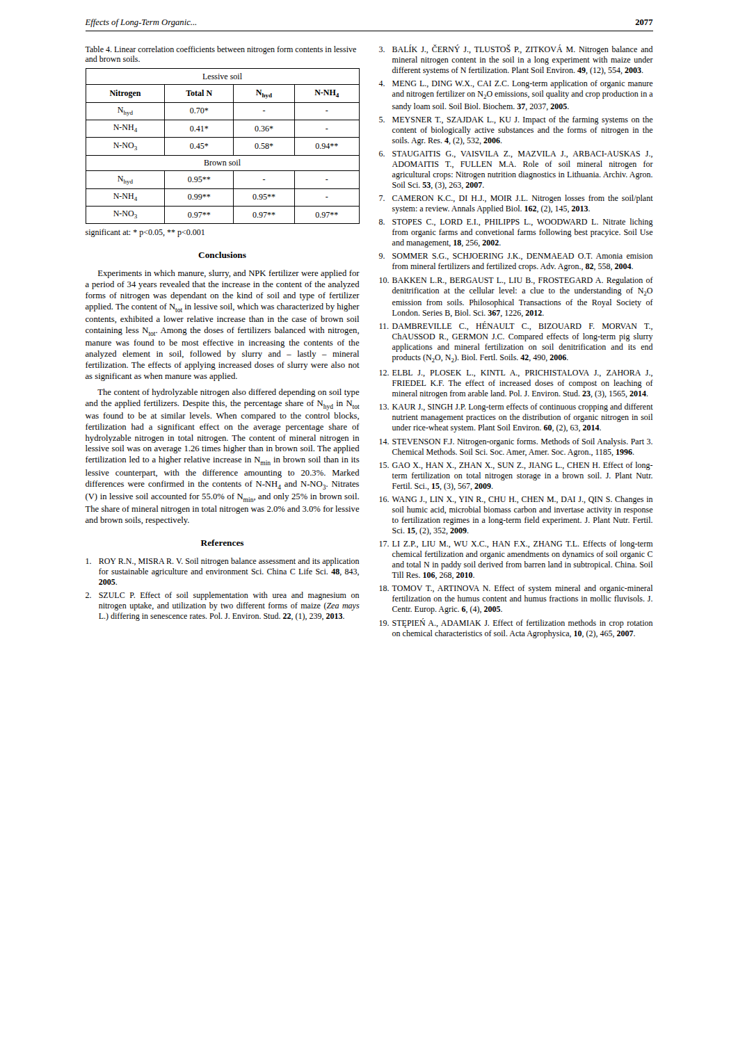Effects of Long-Term Organic... 2077
Table 4. Linear correlation coefficients between nitrogen form contents in lessive and brown soils.
| Lessive soil |
| Nitrogen | Total N | N hyd | N-NH 4 |
| N hyd | 0.70* | - | - |
| N-NH 4 | 0.41* | 0.36* | - |
| N-NO 3 | 0.45* | 0.58* | 0.94** |
| Brown soil |
| N hyd | 0.95** | - | - |
| N-NH 4 | 0.99** | 0.95** | - |
| N-NO 3 | 0.97** | 0.97** | 0.97** |
significant at: * p<0.05, ** p<0.001
Conclusions
Experiments in which manure, slurry, and NPK fertilizer were applied for a period of 34 years revealed that the increase in the content of the analyzed forms of nitrogen was dependant on the kind of soil and type of fertilizer applied. The content of Ntot in lessive soil, which was characterized by higher contents, exhibited a lower relative increase than in the case of brown soil containing less Ntot. Among the doses of fertilizers balanced with nitrogen, manure was found to be most effective in increasing the contents of the analyzed element in soil, followed by slurry and – lastly – mineral fertilization. The effects of applying increased doses of slurry were also not as significant as when manure was applied.
The content of hydrolyzable nitrogen also differed depending on soil type and the applied fertilizers. Despite this, the percentage share of Nhyd in Ntot was found to be at similar levels. When compared to the control blocks, fertilization had a significant effect on the average percentage share of hydrolyzable nitrogen in total nitrogen. The content of mineral nitrogen in lessive soil was on average 1.26 times higher than in brown soil. The applied fertilization led to a higher relative increase in Nmin in brown soil than in its lessive counterpart, with the difference amounting to 20.3%. Marked differences were confirmed in the contents of N-NH4 and N-NO3. Nitrates (V) in lessive soil accounted for 55.0% of Nmin, and only 25% in brown soil. The share of mineral nitrogen in total nitrogen was 2.0% and 3.0% for lessive and brown soils, respectively.
References
ROY R.N., MISRA R. V. Soil nitrogen balance assessment and its application for sustainable agriculture and environment Sci. China C Life Sci. 48, 843, 2005.
SZULC P. Effect of soil supplementation with urea and magnesium on nitrogen uptake, and utilization by two different forms of maize (Zea mays L.) differing in senescence rates. Pol. J. Environ. Stud. 22, (1), 239, 2013.
BALÍK J., ČERNÝ J., TLUSTOŠ P., ZITKOVÁ M. Nitrogen balance and mineral nitrogen content in the soil in a long experiment with maize under different systems of N fertilization. Plant Soil Environ. 49, (12), 554, 2003.
MENG L., DING W.X., CAI Z.C. Long-term application of organic manure and nitrogen fertilizer on N2O emissions, soil quality and crop production in a sandy loam soil. Soil Biol. Biochem. 37, 2037, 2005.
MEYSNER T., SZAJDAK L., KU J. Impact of the farming systems on the content of biologically active substances and the forms of nitrogen in the soils. Agr. Res. 4, (2), 532, 2006.
STAUGAITIS G., VAISVILA Z., MAZVILA J., ARBACI-AUSKAS J., ADOMAITIS T., FULLEN M.A. Role of soil mineral nitrogen for agricultural crops: Nitrogen nutrition diagnostics in Lithuania. Archiv. Agron. Soil Sci. 53, (3), 263, 2007.
CAMERON K.C., DI H.J., MOIR J.L. Nitrogen losses from the soil/plant system: a review. Annals Applied Biol. 162, (2), 145, 2013.
STOPES C., LORD E.I., PHILIPPS L., WOODWARD L. Nitrate liching from organic farms and convetional farms following best pracyice. Soil Use and management, 18, 256, 2002.
SOMMER S.G., SCHJOERING J.K., DENMAEAD O.T. Amonia emision from mineral fertilizers and fertilized crops. Adv. Agron., 82, 558, 2004.
BAKKEN L.R., BERGAUST L., LIU B., FROSTEGARD A. Regulation of denitrification at the cellular level: a clue to the understanding of N2O emission from soils. Philosophical Transactions of the Royal Society of London. Series B, Biol. Sci. 367, 1226, 2012.
DAMBREVILLE C., HÉNAULT C., BIZOUARD F. MORVAN T., ChAUSSOD R., GERMON J.C. Compared effects of long-term pig slurry applications and mineral fertilization on soil denitrification and its end products (N2O, N2). Biol. Fertl. Soils. 42, 490, 2006.
ELBL J., PLOSEK L., KINTL A., PRICHISTALOVA J., ZAHORA J., FRIEDEL K.F. The effect of increased doses of compost on leaching of mineral nitrogen from arable land. Pol. J. Environ. Stud. 23, (3), 1565, 2014.
KAUR J., SINGH J.P. Long-term effects of continuous cropping and different nutrient management practices on the distribution of organic nitrogen in soil under rice-wheat system. Plant Soil Environ. 60, (2), 63, 2014.
STEVENSON F.J. Nitrogen-organic forms. Methods of Soil Analysis. Part 3. Chemical Methods. Soil Sci. Soc. Amer, Amer. Soc. Agron., 1185, 1996.
GAO X., HAN X., ZHAN X., SUN Z., JIANG L., CHEN H. Effect of long-term fertilization on total nitrogen storage in a brown soil. J. Plant Nutr. Fertil. Sci., 15, (3), 567, 2009.
WANG J., LIN X., YIN R., CHU H., CHEN M., DAI J., QIN S. Changes in soil humic acid, microbial biomass carbon and invertase activity in response to fertilization regimes in a long-term field experiment. J. Plant Nutr. Fertil. Sci. 15, (2), 352, 2009.
LI Z.P., LIU M., WU X.C., HAN F.X., ZHANG T.L. Effects of long-term chemical fertilization and organic amendments on dynamics of soil organic C and total N in paddy soil derived from barren land in subtropical. China. Soil Till Res. 106, 268, 2010.
TOMOV T., ARTINOVA N. Effect of system mineral and organic-mineral fertilization on the humus content and humus fractions in mollic fluvisols. J. Centr. Europ. Agric. 6, (4), 2005.
STĘPIEŃ A., ADAMIAK J. Effect of fertilization methods in crop rotation on chemical characteristics of soil. Acta Agrophysica, 10, (2), 465, 2007.